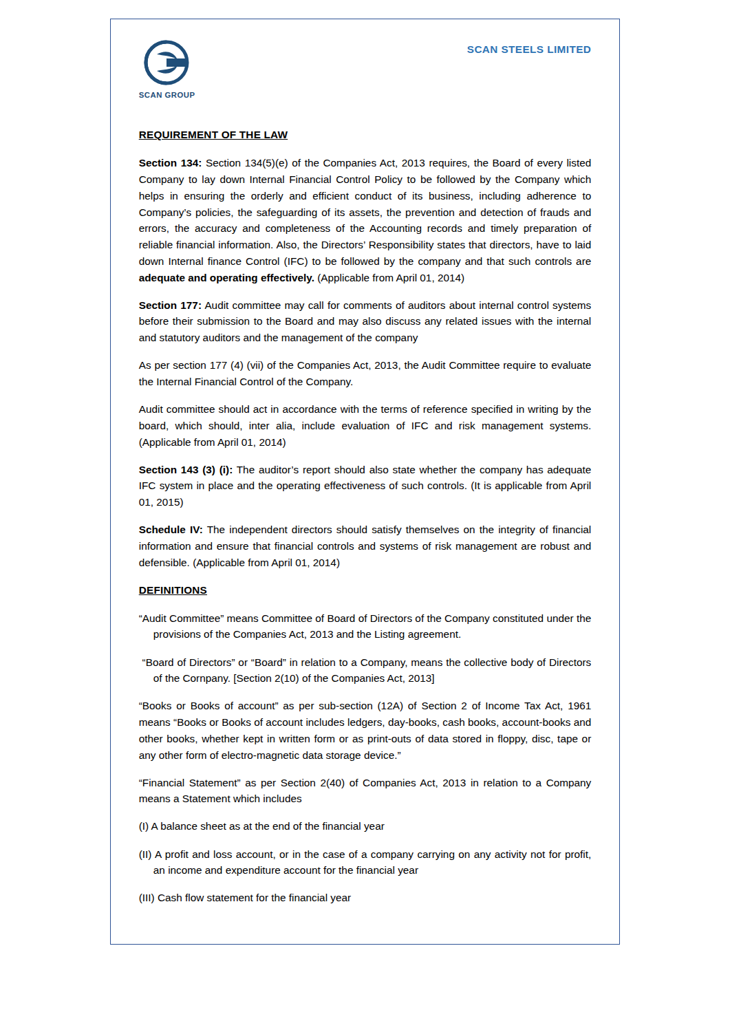SCAN GROUP
SCAN STEELS LIMITED
REQUIREMENT OF THE LAW
Section 134: Section 134(5)(e) of the Companies Act, 2013 requires, the Board of every listed Company to lay down Internal Financial Control Policy to be followed by the Company which helps in ensuring the orderly and efficient conduct of its business, including adherence to Company’s policies, the safeguarding of its assets, the prevention and detection of frauds and errors, the accuracy and completeness of the Accounting records and timely preparation of reliable financial information. Also, the Directors’ Responsibility states that directors, have to laid down Internal finance Control (IFC) to be followed by the company and that such controls are adequate and operating effectively. (Applicable from April 01, 2014)
Section 177: Audit committee may call for comments of auditors about internal control systems before their submission to the Board and may also discuss any related issues with the internal and statutory auditors and the management of the company
As per section 177 (4) (vii) of the Companies Act, 2013, the Audit Committee require to evaluate the Internal Financial Control of the Company.
Audit committee should act in accordance with the terms of reference specified in writing by the board, which should, inter alia, include evaluation of IFC and risk management systems. (Applicable from April 01, 2014)
Section 143 (3) (i): The auditor’s report should also state whether the company has adequate IFC system in place and the operating effectiveness of such controls. (It is applicable from April 01, 2015)
Schedule IV: The independent directors should satisfy themselves on the integrity of financial information and ensure that financial controls and systems of risk management are robust and defensible. (Applicable from April 01, 2014)
DEFINITIONS
“Audit Committee” means Committee of Board of Directors of the Company constituted under the provisions of the Companies Act, 2013 and the Listing agreement.
“Board of Directors” or “Board” in relation to a Company, means the collective body of Directors of the Cornpany. [Section 2(10) of the Companies Act, 2013]
“Books or Books of account” as per sub-section (12A) of Section 2 of Income Tax Act, 1961 means “Books or Books of account includes ledgers, day-books, cash books, account-books and other books, whether kept in written form or as print-outs of data stored in floppy, disc, tape or any other form of electro-magnetic data storage device.”
“Financial Statement” as per Section 2(40) of Companies Act, 2013 in relation to a Company means a Statement which includes
(I) A balance sheet as at the end of the financial year
(II) A profit and loss account, or in the case of a company carrying on any activity not for profit, an income and expenditure account for the financial year
(III) Cash flow statement for the financial year